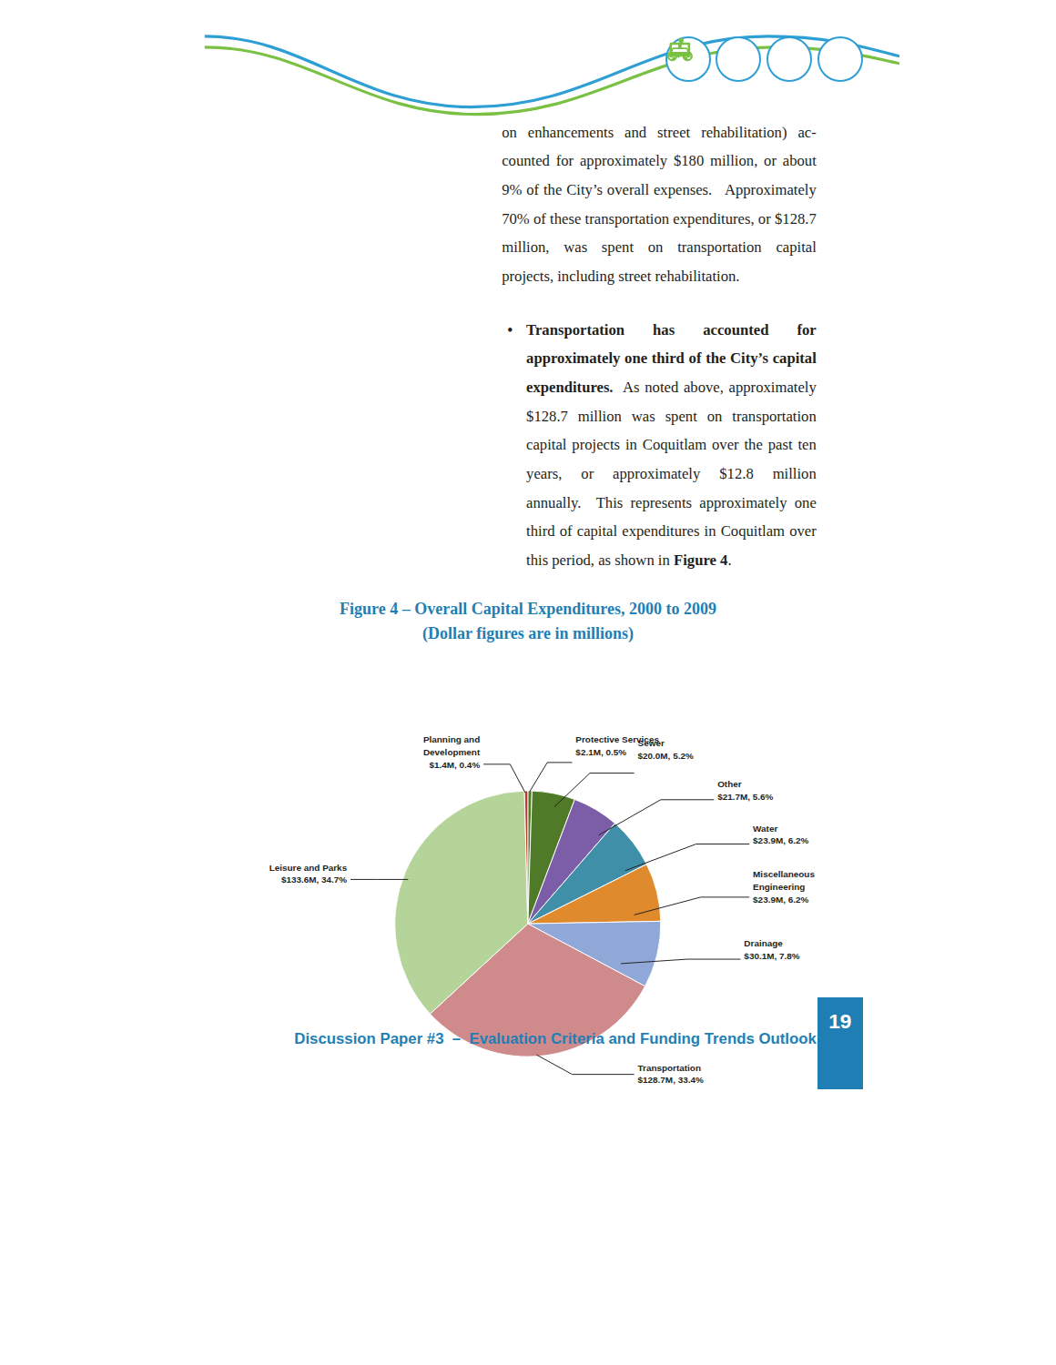on enhancements and street rehabilitation) accounted for approximately $180 million, or about 9% of the City’s overall expenses. Approximately 70% of these transportation expenditures, or $128.7 million, was spent on transportation capital projects, including street rehabilitation.
Transportation has accounted for approximately one third of the City’s capital expenditures. As noted above, approximately $128.7 million was spent on transportation capital projects in Coquitlam over the past ten years, or approximately $12.8 million annually. This represents approximately one third of capital expenditures in Coquitlam over this period, as shown in Figure 4.
Figure 4 – Overall Capital Expenditures, 2000 to 2009
(Dollar figures are in millions)
Planning and Development $1.4M, 0.4% Protective Services $2.1M, 0.5% Sewer $20.0M, 5.2% Other $21.7M, 5.6% Water $23.9M, 6.2% Miscellaneous Engineering $23.9M, 6.2% Drainage $30.1M, 7.8% Transportation $128.7M, 33.4% Leisure and Parks $133.6M, 34.7%
Discussion Paper #3 – Evaluation Criteria and Funding Trends Outlook
19